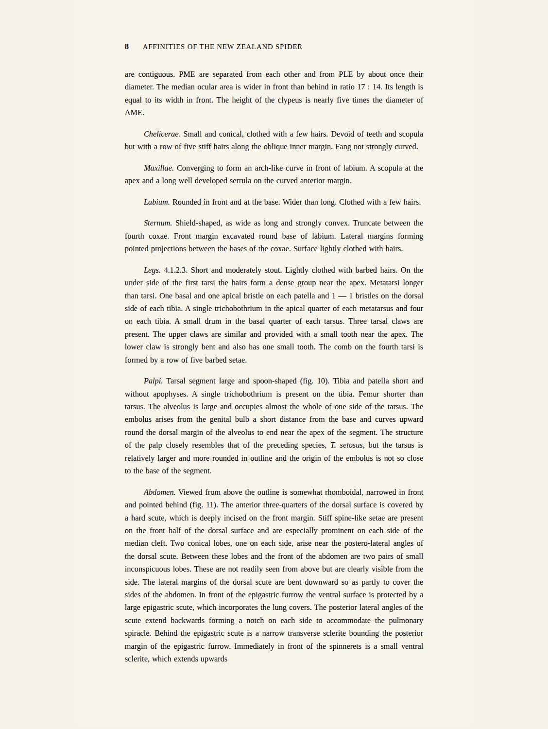8
Affinities of the New Zealand Spider
are contiguous. PME are separated from each other and from PLE by about once their diameter. The median ocular area is wider in front than behind in ratio 17 : 14. Its length is equal to its width in front. The height of the clypeus is nearly five times the diameter of AME.
Chelicerae. Small and conical, clothed with a few hairs. Devoid of teeth and scopula but with a row of five stiff hairs along the oblique inner margin. Fang not strongly curved.
Maxillae. Converging to form an arch-like curve in front of labium. A scopula at the apex and a long well developed serrula on the curved anterior margin.
Labium. Rounded in front and at the base. Wider than long. Clothed with a few hairs.
Sternum. Shield-shaped, as wide as long and strongly convex. Truncate between the fourth coxae. Front margin excavated round base of labium. Lateral margins forming pointed projections between the bases of the coxae. Surface lightly clothed with hairs.
Legs. 4.1.2.3. Short and moderately stout. Lightly clothed with barbed hairs. On the under side of the first tarsi the hairs form a dense group near the apex. Metatarsi longer than tarsi. One basal and one apical bristle on each patella and 1 — 1 bristles on the dorsal side of each tibia. A single trichobothrium in the apical quarter of each metatarsus and four on each tibia. A small drum in the basal quarter of each tarsus. Three tarsal claws are present. The upper claws are similar and provided with a small tooth near the apex. The lower claw is strongly bent and also has one small tooth. The comb on the fourth tarsi is formed by a row of five barbed setae.
Palpi. Tarsal segment large and spoon-shaped (fig. 10). Tibia and patella short and without apophyses. A single trichobothrium is present on the tibia. Femur shorter than tarsus. The alveolus is large and occupies almost the whole of one side of the tarsus. The embolus arises from the genital bulb a short distance from the base and curves upward round the dorsal margin of the alveolus to end near the apex of the segment. The structure of the palp closely resembles that of the preceding species, T. setosus, but the tarsus is relatively larger and more rounded in outline and the origin of the embolus is not so close to the base of the segment.
Abdomen. Viewed from above the outline is somewhat rhomboidal, narrowed in front and pointed behind (fig. 11). The anterior three-quarters of the dorsal surface is covered by a hard scute, which is deeply incised on the front margin. Stiff spine-like setae are present on the front half of the dorsal surface and are especially prominent on each side of the median cleft. Two conical lobes, one on each side, arise near the postero-lateral angles of the dorsal scute. Between these lobes and the front of the abdomen are two pairs of small inconspicuous lobes. These are not readily seen from above but are clearly visible from the side. The lateral margins of the dorsal scute are bent downward so as partly to cover the sides of the abdomen. In front of the epigastric furrow the ventral surface is protected by a large epigastric scute, which incorporates the lung covers. The posterior lateral angles of the scute extend backwards forming a notch on each side to accommodate the pulmonary spiracle. Behind the epigastric scute is a narrow transverse sclerite bounding the posterior margin of the epigastric furrow. Immediately in front of the spinnerets is a small ventral sclerite, which extends upwards